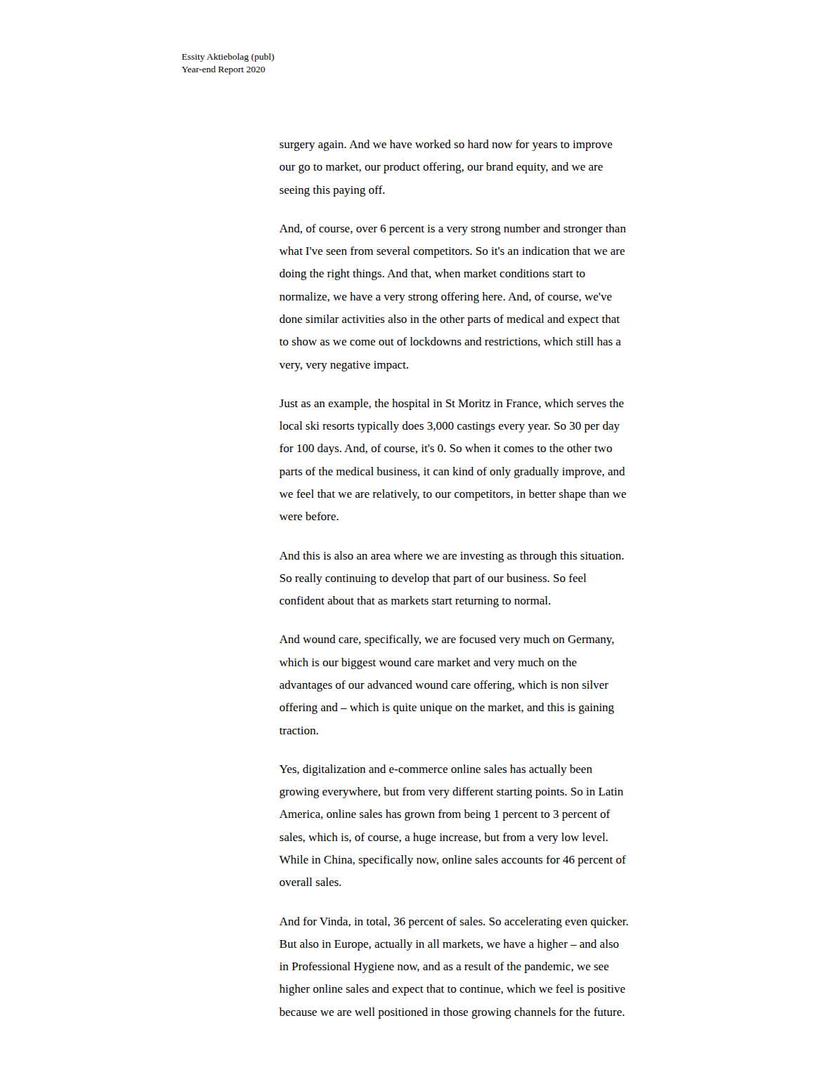Essity Aktiebolag (publ)
Year-end Report 2020
surgery again. And we have worked so hard now for years to improve our go to market, our product offering, our brand equity, and we are seeing this paying off.
And, of course, over 6 percent is a very strong number and stronger than what I've seen from several competitors. So it's an indication that we are doing the right things. And that, when market conditions start to normalize, we have a very strong offering here. And, of course, we've done similar activities also in the other parts of medical and expect that to show as we come out of lockdowns and restrictions, which still has a very, very negative impact.
Just as an example, the hospital in St Moritz in France, which serves the local ski resorts typically does 3,000 castings every year. So 30 per day for 100 days. And, of course, it's 0. So when it comes to the other two parts of the medical business, it can kind of only gradually improve, and we feel that we are relatively, to our competitors, in better shape than we were before.
And this is also an area where we are investing as through this situation. So really continuing to develop that part of our business. So feel confident about that as markets start returning to normal.
And wound care, specifically, we are focused very much on Germany, which is our biggest wound care market and very much on the advantages of our advanced wound care offering, which is non silver offering and – which is quite unique on the market, and this is gaining traction.
Yes, digitalization and e-commerce online sales has actually been growing everywhere, but from very different starting points. So in Latin America, online sales has grown from being 1 percent to 3 percent of sales, which is, of course, a huge increase, but from a very low level. While in China, specifically now, online sales accounts for 46 percent of overall sales.
And for Vinda, in total, 36 percent of sales. So accelerating even quicker. But also in Europe, actually in all markets, we have a higher – and also in Professional Hygiene now, and as a result of the pandemic, we see higher online sales and expect that to continue, which we feel is positive because we are well positioned in those growing channels for the future.